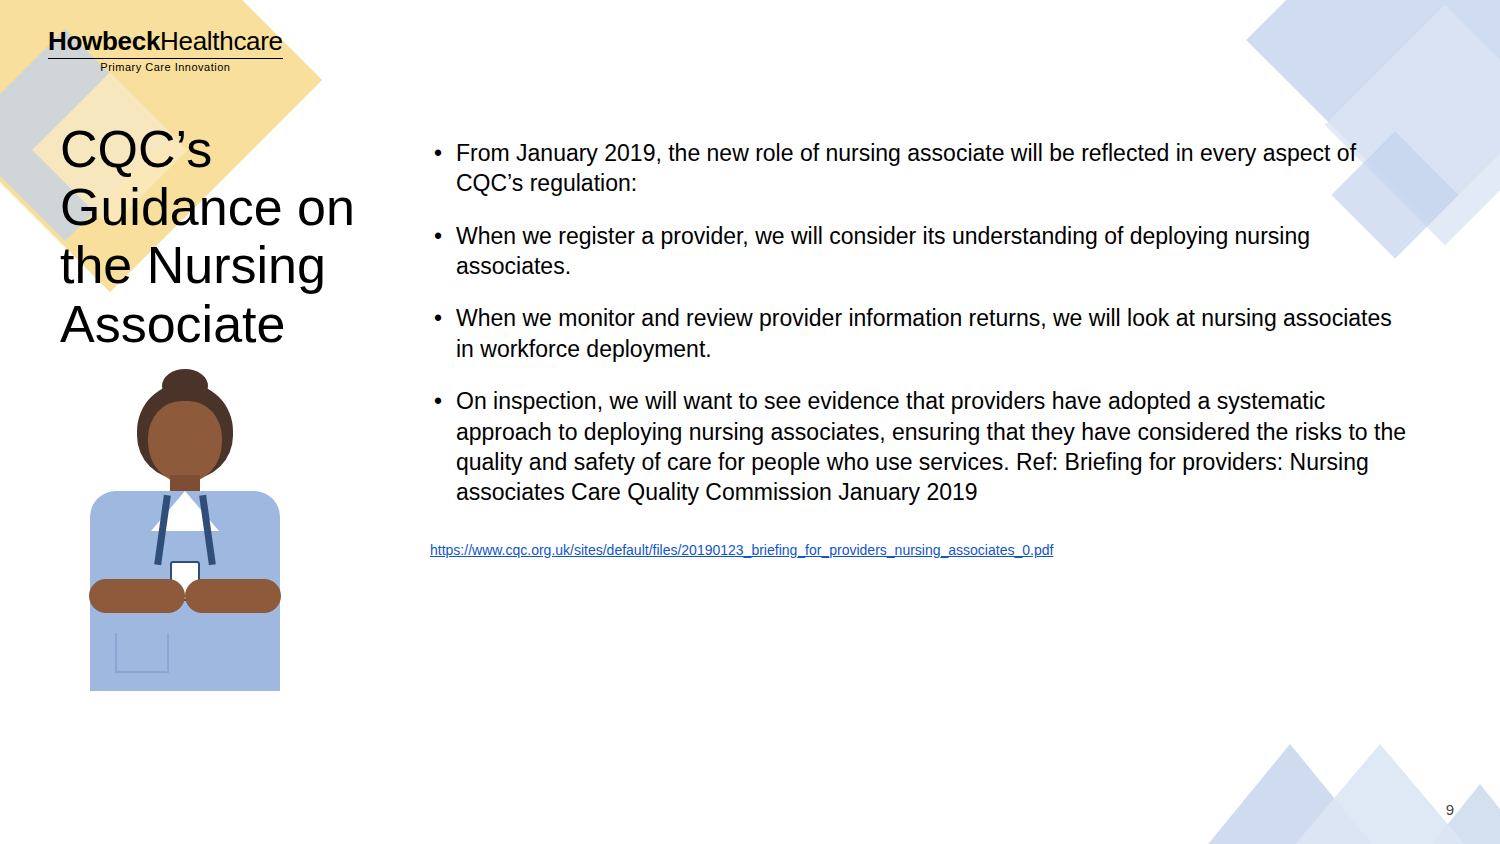Howbeck Healthcare
Primary Care Innovation
CQC’s Guidance on the Nursing Associate
From January 2019, the new role of nursing associate will be reflected in every aspect of CQC’s regulation:
When we register a provider, we will consider its understanding of deploying nursing associates.
When we monitor and review provider information returns, we will look at nursing associates in workforce deployment.
On inspection, we will want to see evidence that providers have adopted a systematic approach to deploying nursing associates, ensuring that they have considered the risks to the quality and safety of care for people who use services. Ref: Briefing for providers: Nursing associates Care Quality Commission January 2019
https://www.cqc.org.uk/sites/default/files/20190123_briefing_for_providers_nursing_associates_0.pdf
9